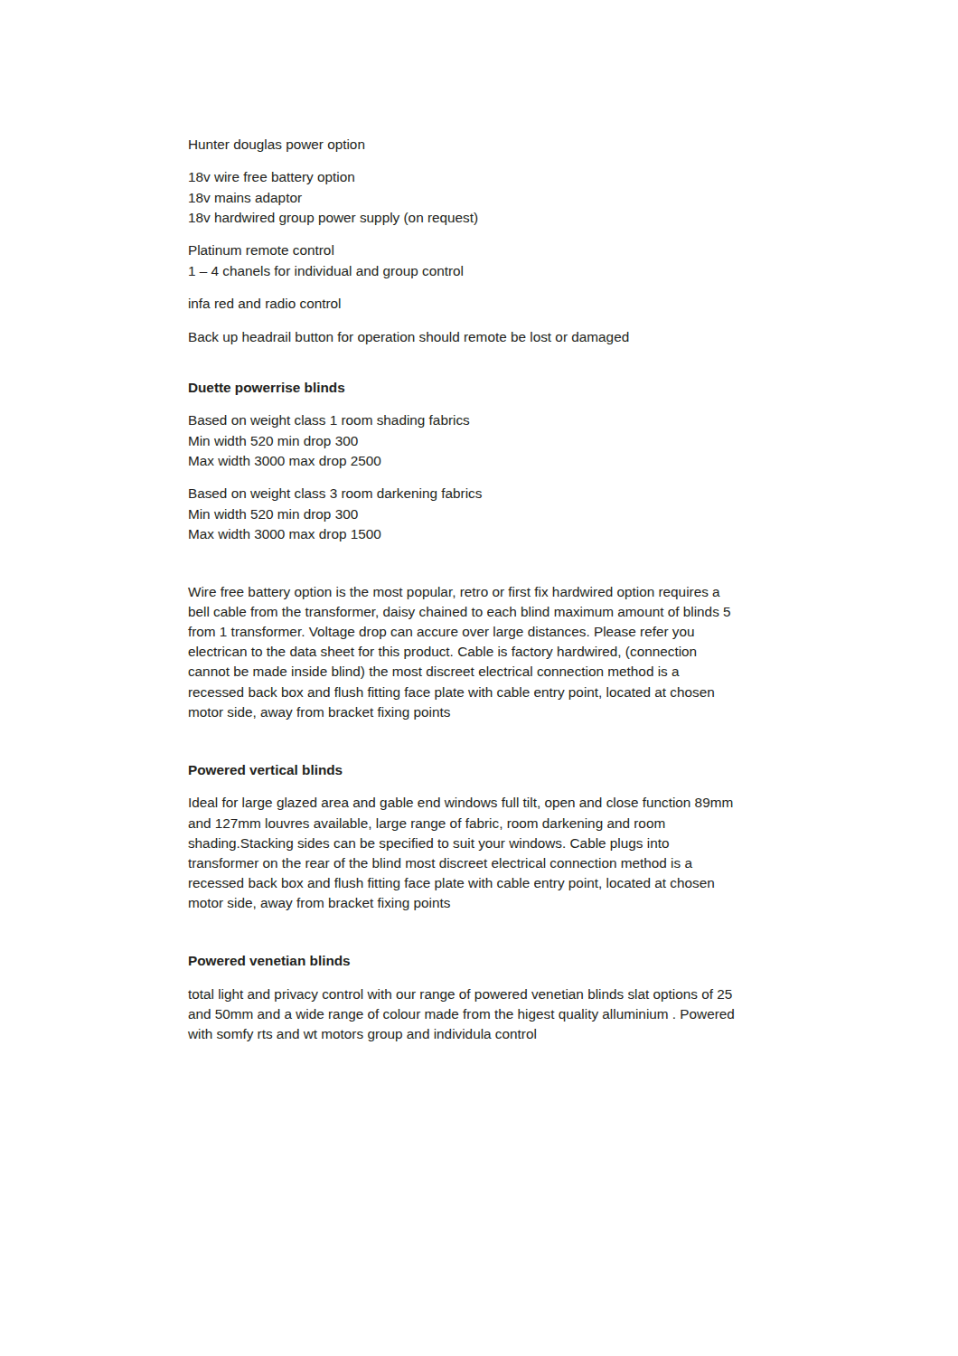Hunter douglas power option
18v wire free battery option
18v mains adaptor
18v hardwired group power supply (on request)
Platinum remote control
1 – 4 chanels for individual and group control
infa red and radio control
Back up headrail button for operation should remote be lost or damaged
Duette powerrise blinds
Based on weight class 1 room shading fabrics
Min width 520 min drop 300
Max width 3000 max drop 2500
Based on weight class 3 room darkening fabrics
Min width 520 min drop 300
Max width 3000 max drop 1500
Wire free battery option is the most popular, retro or first fix hardwired option requires a bell cable from the transformer, daisy chained to each blind maximum amount of blinds 5 from 1 transformer. Voltage drop can accure over large distances. Please refer you electrican to the data sheet for this product. Cable is factory hardwired, (connection cannot be made inside blind) the most discreet electrical connection method is a recessed back box and flush fitting face plate with cable entry point, located at chosen motor side, away from bracket fixing points
Powered vertical blinds
Ideal for large glazed area and gable end windows full tilt, open and close function 89mm and 127mm louvres available, large range of fabric, room darkening and room shading.Stacking sides can be specified to suit your windows. Cable plugs into transformer on the rear of the blind most discreet electrical connection method is a recessed back box and flush fitting face plate with cable entry point, located at chosen motor side, away from bracket fixing points
Powered venetian blinds
total light and privacy control with our range of powered venetian blinds slat options of 25 and 50mm and a wide range of colour made from the higest quality alluminium . Powered with somfy rts and wt motors group and individula control